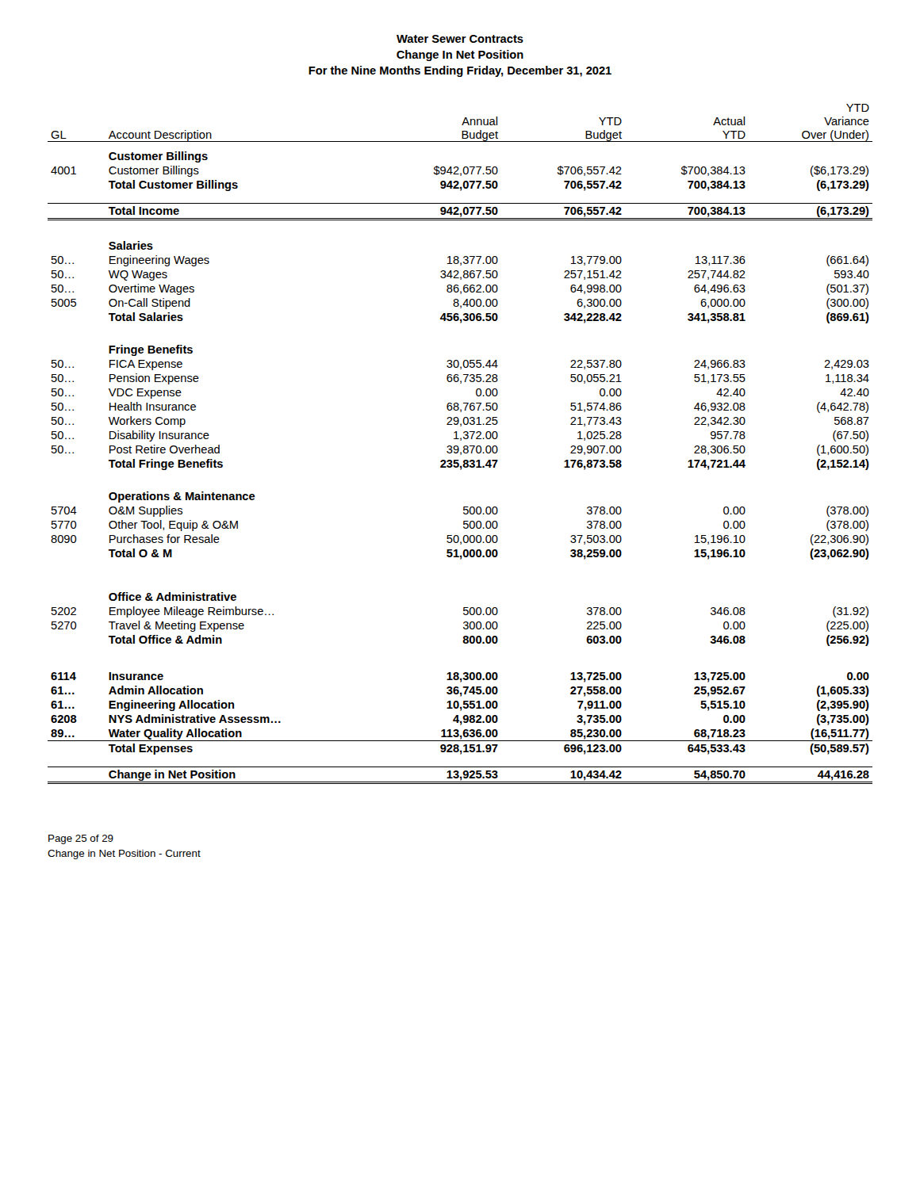Water Sewer Contracts
Change In Net Position
For the Nine Months Ending Friday, December 31, 2021
| | | | | | YTD |
| --- | --- | --- | --- | --- | --- |
| | | Annual | YTD | Actual | Variance |
| GL | Account Description | Budget | Budget | YTD | Over (Under) |
| | Customer Billings | | | | |
| 4001 | Customer Billings | $942,077.50 | $706,557.42 | $700,384.13 | ($6,173.29) |
| | Total Customer Billings | 942,077.50 | 706,557.42 | 700,384.13 | (6,173.29) |
| | Total Income | 942,077.50 | 706,557.42 | 700,384.13 | (6,173.29) |
| | Salaries | | | | |
| 50… | Engineering Wages | 18,377.00 | 13,779.00 | 13,117.36 | (661.64) |
| 50… | WQ Wages | 342,867.50 | 257,151.42 | 257,744.82 | 593.40 |
| 50… | Overtime Wages | 86,662.00 | 64,998.00 | 64,496.63 | (501.37) |
| 5005 | On-Call Stipend | 8,400.00 | 6,300.00 | 6,000.00 | (300.00) |
| | Total Salaries | 456,306.50 | 342,228.42 | 341,358.81 | (869.61) |
| | Fringe Benefits | | | | |
| 50… | FICA Expense | 30,055.44 | 22,537.80 | 24,966.83 | 2,429.03 |
| 50… | Pension Expense | 66,735.28 | 50,055.21 | 51,173.55 | 1,118.34 |
| 50… | VDC Expense | 0.00 | 0.00 | 42.40 | 42.40 |
| 50… | Health Insurance | 68,767.50 | 51,574.86 | 46,932.08 | (4,642.78) |
| 50… | Workers Comp | 29,031.25 | 21,773.43 | 22,342.30 | 568.87 |
| 50… | Disability Insurance | 1,372.00 | 1,025.28 | 957.78 | (67.50) |
| 50… | Post Retire Overhead | 39,870.00 | 29,907.00 | 28,306.50 | (1,600.50) |
| | Total Fringe Benefits | 235,831.47 | 176,873.58 | 174,721.44 | (2,152.14) |
| | Operations & Maintenance | | | | |
| 5704 | O&M Supplies | 500.00 | 378.00 | 0.00 | (378.00) |
| 5770 | Other Tool, Equip & O&M | 500.00 | 378.00 | 0.00 | (378.00) |
| 8090 | Purchases for Resale | 50,000.00 | 37,503.00 | 15,196.10 | (22,306.90) |
| | Total O & M | 51,000.00 | 38,259.00 | 15,196.10 | (23,062.90) |
| | Office & Administrative | | | | |
| 5202 | Employee Mileage Reimburse… | 500.00 | 378.00 | 346.08 | (31.92) |
| 5270 | Travel & Meeting Expense | 300.00 | 225.00 | 0.00 | (225.00) |
| | Total Office & Admin | 800.00 | 603.00 | 346.08 | (256.92) |
| 6114 | Insurance | 18,300.00 | 13,725.00 | 13,725.00 | 0.00 |
| 61… | Admin Allocation | 36,745.00 | 27,558.00 | 25,952.67 | (1,605.33) |
| 61… | Engineering Allocation | 10,551.00 | 7,911.00 | 5,515.10 | (2,395.90) |
| 6208 | NYS Administrative Assessm… | 4,982.00 | 3,735.00 | 0.00 | (3,735.00) |
| 89… | Water Quality Allocation | 113,636.00 | 85,230.00 | 68,718.23 | (16,511.77) |
| | Total Expenses | 928,151.97 | 696,123.00 | 645,533.43 | (50,589.57) |
| | Change in Net Position | 13,925.53 | 10,434.42 | 54,850.70 | 44,416.28 |
Page 25 of 29
Change in Net Position - Current